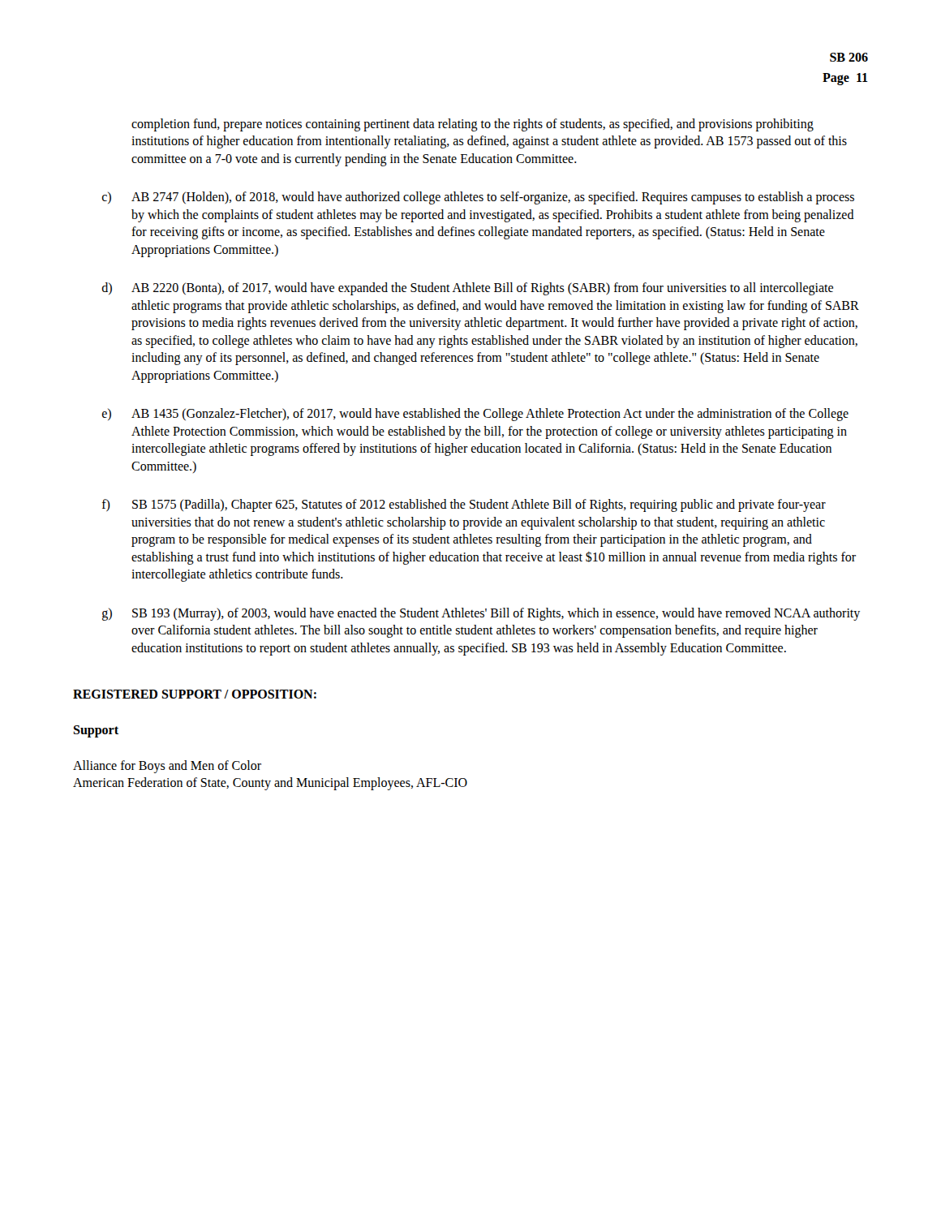SB 206 Page 11
completion fund, prepare notices containing pertinent data relating to the rights of students, as specified, and provisions prohibiting institutions of higher education from intentionally retaliating, as defined, against a student athlete as provided. AB 1573 passed out of this committee on a 7-0 vote and is currently pending in the Senate Education Committee.
c) AB 2747 (Holden), of 2018, would have authorized college athletes to self-organize, as specified. Requires campuses to establish a process by which the complaints of student athletes may be reported and investigated, as specified. Prohibits a student athlete from being penalized for receiving gifts or income, as specified. Establishes and defines collegiate mandated reporters, as specified. (Status: Held in Senate Appropriations Committee.)
d) AB 2220 (Bonta), of 2017, would have expanded the Student Athlete Bill of Rights (SABR) from four universities to all intercollegiate athletic programs that provide athletic scholarships, as defined, and would have removed the limitation in existing law for funding of SABR provisions to media rights revenues derived from the university athletic department. It would further have provided a private right of action, as specified, to college athletes who claim to have had any rights established under the SABR violated by an institution of higher education, including any of its personnel, as defined, and changed references from "student athlete" to "college athlete." (Status: Held in Senate Appropriations Committee.)
e) AB 1435 (Gonzalez-Fletcher), of 2017, would have established the College Athlete Protection Act under the administration of the College Athlete Protection Commission, which would be established by the bill, for the protection of college or university athletes participating in intercollegiate athletic programs offered by institutions of higher education located in California. (Status: Held in the Senate Education Committee.)
f) SB 1575 (Padilla), Chapter 625, Statutes of 2012 established the Student Athlete Bill of Rights, requiring public and private four-year universities that do not renew a student's athletic scholarship to provide an equivalent scholarship to that student, requiring an athletic program to be responsible for medical expenses of its student athletes resulting from their participation in the athletic program, and establishing a trust fund into which institutions of higher education that receive at least $10 million in annual revenue from media rights for intercollegiate athletics contribute funds.
g) SB 193 (Murray), of 2003, would have enacted the Student Athletes' Bill of Rights, which in essence, would have removed NCAA authority over California student athletes. The bill also sought to entitle student athletes to workers' compensation benefits, and require higher education institutions to report on student athletes annually, as specified. SB 193 was held in Assembly Education Committee.
Registered Support / Opposition:
Support
Alliance for Boys and Men of Color
American Federation of State, County and Municipal Employees, AFL-CIO